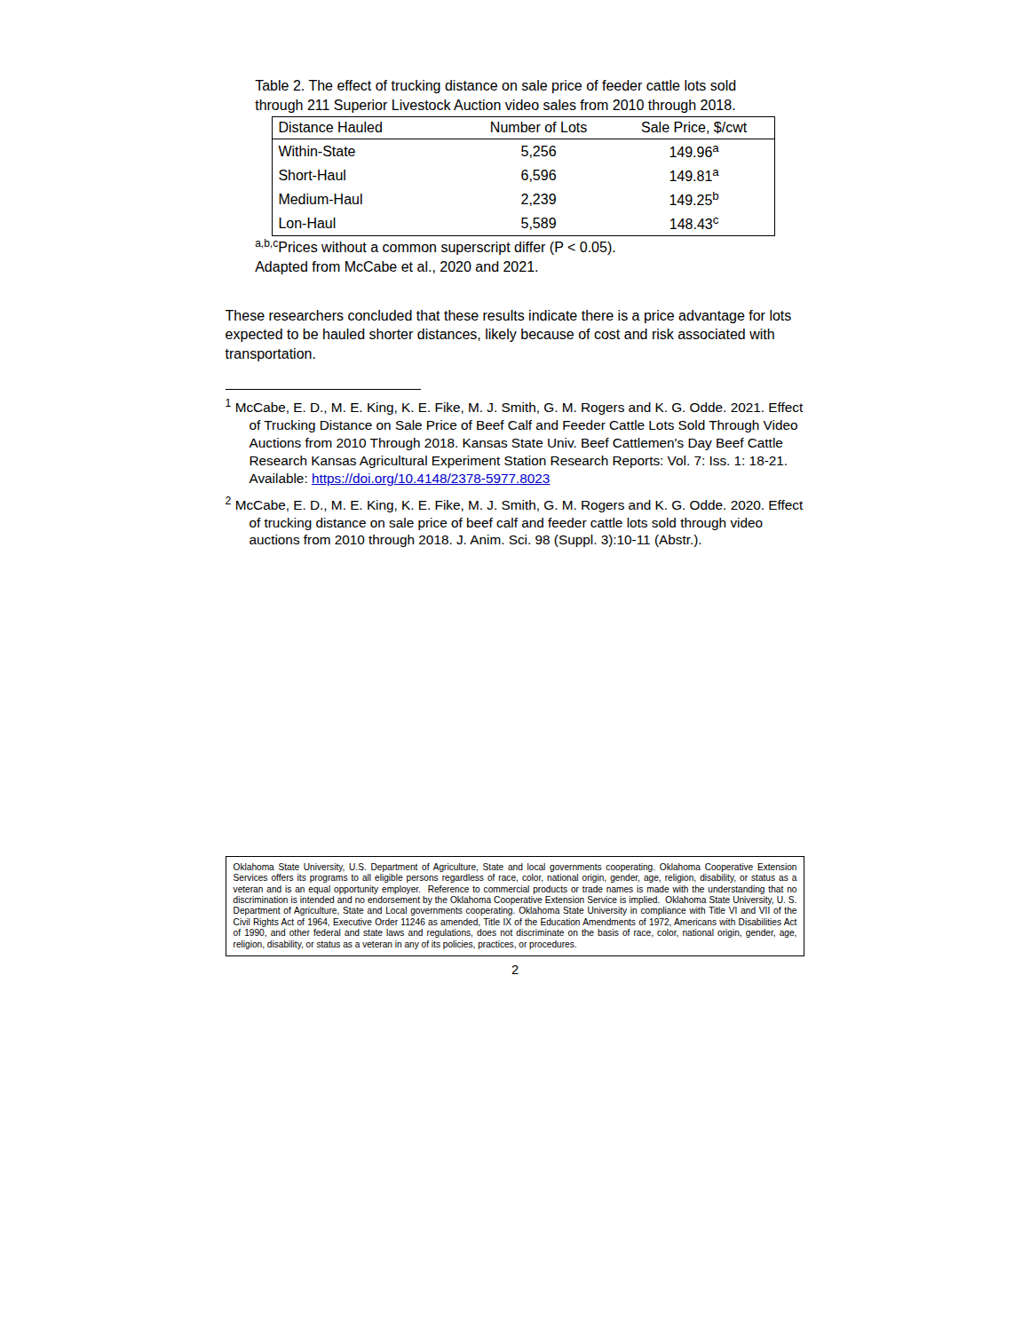Table 2. The effect of trucking distance on sale price of feeder cattle lots sold through 211 Superior Livestock Auction video sales from 2010 through 2018.
| Distance Hauled | Number of Lots | Sale Price, $/cwt |
| --- | --- | --- |
| Within-State | 5,256 | 149.96 a |
| Short-Haul | 6,596 | 149.81 a |
| Medium-Haul | 2,239 | 149.25 b |
| Lon-Haul | 5,589 | 148.43 c |
a,b,cPrices without a common superscript differ (P < 0.05).
Adapted from McCabe et al., 2020 and 2021.
These researchers concluded that these results indicate there is a price advantage for lots expected to be hauled shorter distances, likely because of cost and risk associated with transportation.
1 McCabe, E. D., M. E. King, K. E. Fike, M. J. Smith, G. M. Rogers and K. G. Odde. 2021. Effect of Trucking Distance on Sale Price of Beef Calf and Feeder Cattle Lots Sold Through Video Auctions from 2010 Through 2018. Kansas State Univ. Beef Cattlemen's Day Beef Cattle Research Kansas Agricultural Experiment Station Research Reports: Vol. 7: Iss. 1: 18-21. Available: https://doi.org/10.4148/2378-5977.8023
2 McCabe, E. D., M. E. King, K. E. Fike, M. J. Smith, G. M. Rogers and K. G. Odde. 2020. Effect of trucking distance on sale price of beef calf and feeder cattle lots sold through video auctions from 2010 through 2018. J. Anim. Sci. 98 (Suppl. 3):10-11 (Abstr.).
Oklahoma State University, U.S. Department of Agriculture, State and local governments cooperating. Oklahoma Cooperative Extension Services offers its programs to all eligible persons regardless of race, color, national origin, gender, age, religion, disability, or status as a veteran and is an equal opportunity employer. Reference to commercial products or trade names is made with the understanding that no discrimination is intended and no endorsement by the Oklahoma Cooperative Extension Service is implied. Oklahoma State University, U. S. Department of Agriculture, State and Local governments cooperating. Oklahoma State University in compliance with Title VI and VII of the Civil Rights Act of 1964, Executive Order 11246 as amended, Title IX of the Education Amendments of 1972, Americans with Disabilities Act of 1990, and other federal and state laws and regulations, does not discriminate on the basis of race, color, national origin, gender, age, religion, disability, or status as a veteran in any of its policies, practices, or procedures.
2